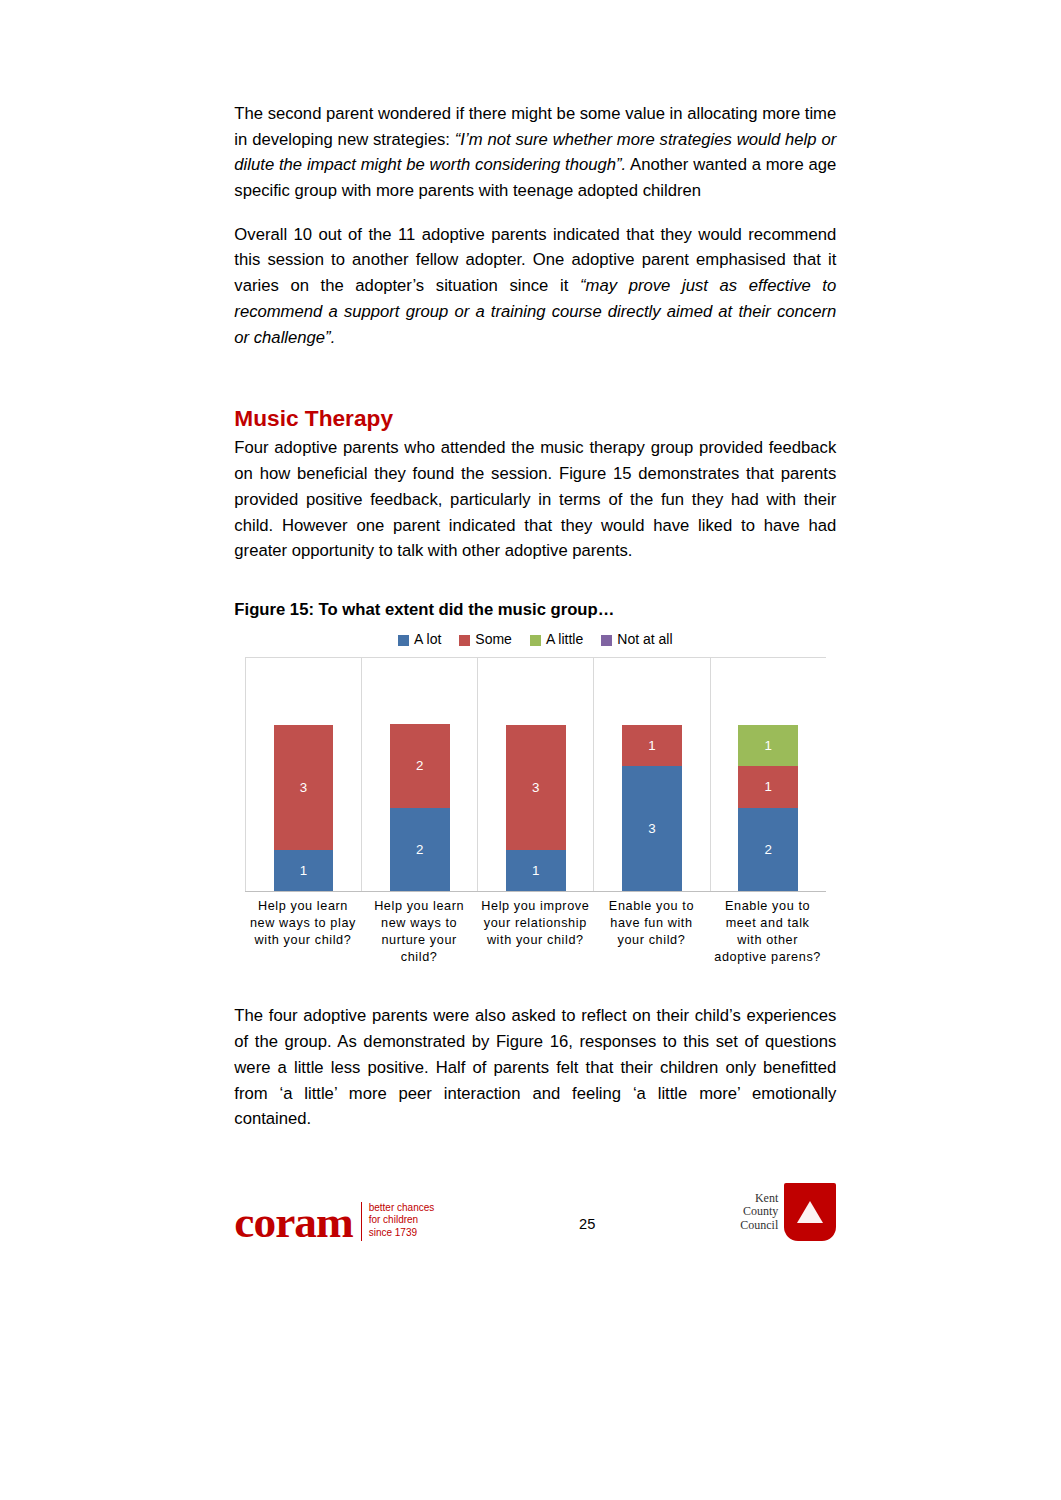The second parent wondered if there might be some value in allocating more time in developing new strategies: “I’m not sure whether more strategies would help or dilute the impact might be worth considering though”. Another wanted a more age specific group with more parents with teenage adopted children
Overall 10 out of the 11 adoptive parents indicated that they would recommend this session to another fellow adopter. One adoptive parent emphasised that it varies on the adopter’s situation since it “may prove just as effective to recommend a support group or a training course directly aimed at their concern or challenge”.
Music Therapy
Four adoptive parents who attended the music therapy group provided feedback on how beneficial they found the session. Figure 15 demonstrates that parents provided positive feedback, particularly in terms of the fun they had with their child. However one parent indicated that they would have liked to have had greater opportunity to talk with other adoptive parents.
Figure 15: To what extent did the music group…
A lot Some A little Not at all
3
1
2
2
3
1
1
3
1
1
2
Help you learn new ways to play with your child?
Help you learn new ways to nurture your child?
Help you improve your relationship with your child?
Enable you to have fun with your child?
Enable you to meet and talk with other adoptive parens?
The four adoptive parents were also asked to reflect on their child’s experiences of the group. As demonstrated by Figure 16, responses to this set of questions were a little less positive. Half of parents felt that their children only benefitted from ‘a little’ more peer interaction and feeling ‘a little more’ emotionally contained.
coram
better chances
for children
since 1739
25
Kent
County
Council